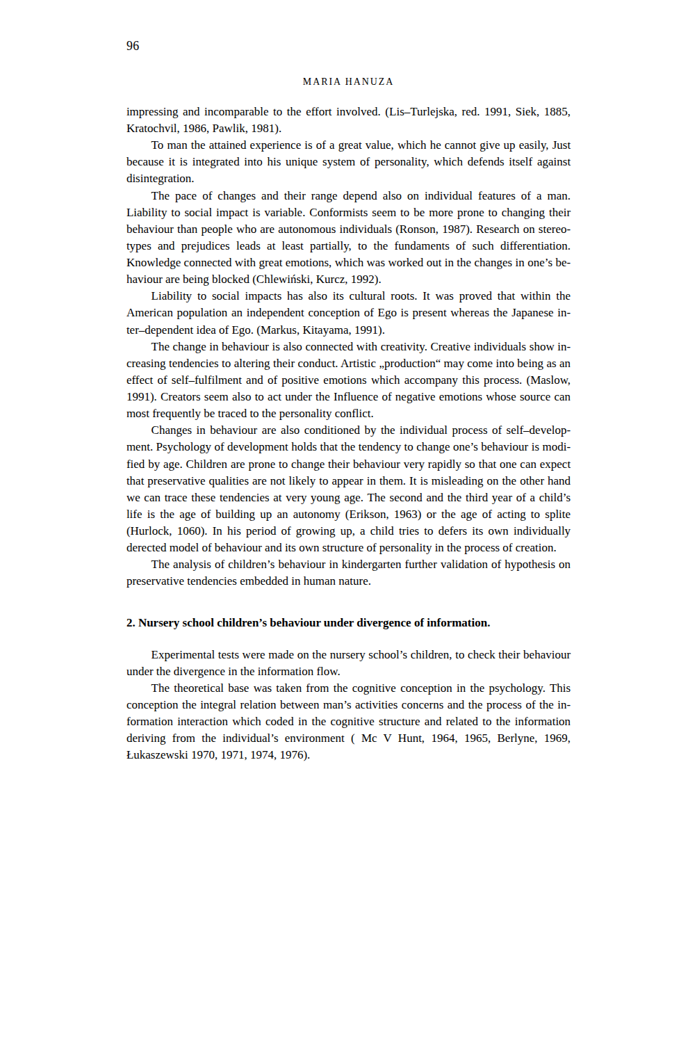96
Maria Hanuza
impressing and incomparable to the effort involved. (Lis–Turlejska, red. 1991, Siek, 1885, Kratochvil, 1986, Pawlik, 1981).
To man the attained experience is of a great value, which he cannot give up easily, Just because it is integrated into his unique system of personality, which defends itself against disintegration.
The pace of changes and their range depend also on individual features of a man. Liability to social impact is variable. Conformists seem to be more prone to changing their behaviour than people who are autonomous individuals (Ronson, 1987). Research on stereotypes and prejudices leads at least partially, to the fundaments of such differentiation. Knowledge connected with great emotions, which was worked out in the changes in one’s behaviour are being blocked (Chlewiński, Kurcz, 1992).
Liability to social impacts has also its cultural roots. It was proved that within the American population an independent conception of Ego is present whereas the Japanese inter–dependent idea of Ego. (Markus, Kitayama, 1991).
The change in behaviour is also connected with creativity. Creative individuals show increasing tendencies to altering their conduct. Artistic „production“ may come into being as an effect of self–fulfilment and of positive emotions which accompany this process. (Maslow, 1991). Creators seem also to act under the Influence of negative emotions whose source can most frequently be traced to the personality conflict.
Changes in behaviour are also conditioned by the individual process of self–development. Psychology of development holds that the tendency to change one’s behaviour is modified by age. Children are prone to change their behaviour very rapidly so that one can expect that preservative qualities are not likely to appear in them. It is misleading on the other hand we can trace these tendencies at very young age. The second and the third year of a child’s life is the age of building up an autonomy (Erikson, 1963) or the age of acting to splite (Hurlock, 1060). In his period of growing up, a child tries to defers its own individually derected model of behaviour and its own structure of personality in the process of creation.
The analysis of children’s behaviour in kindergarten further validation of hypothesis on preservative tendencies embedded in human nature.
2. Nursery school children’s behaviour under divergence of information.
Experimental tests were made on the nursery school’s children, to check their behaviour under the divergence in the information flow.
The theoretical base was taken from the cognitive conception in the psychology. This conception the integral relation between man’s activities concerns and the process of the information interaction which coded in the cognitive structure and related to the information deriving from the individual’s environment ( Mc V Hunt, 1964, 1965, Berlyne, 1969, Łukaszewski 1970, 1971, 1974, 1976).